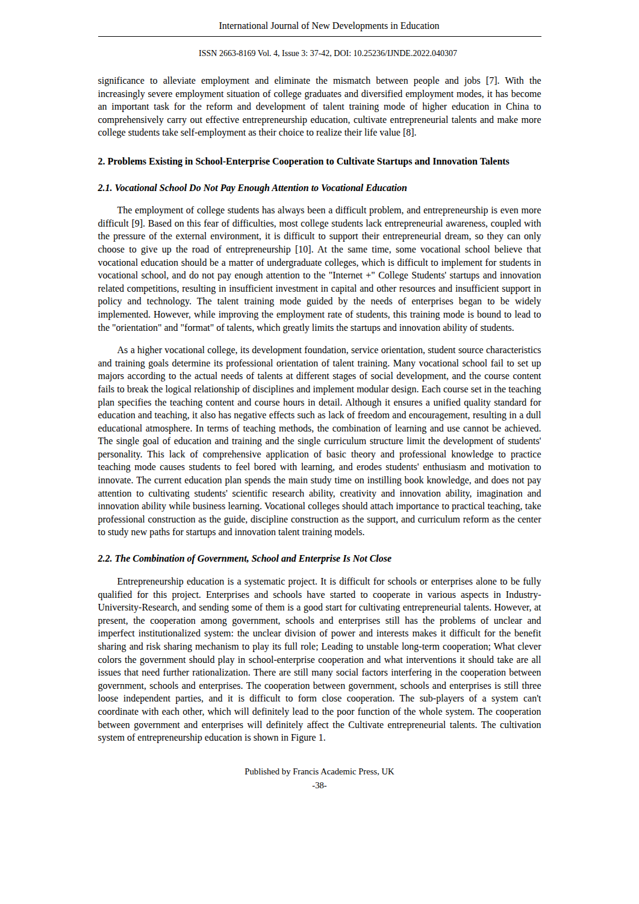International Journal of New Developments in Education
ISSN 2663-8169 Vol. 4, Issue 3: 37-42, DOI: 10.25236/IJNDE.2022.040307
significance to alleviate employment and eliminate the mismatch between people and jobs [7]. With the increasingly severe employment situation of college graduates and diversified employment modes, it has become an important task for the reform and development of talent training mode of higher education in China to comprehensively carry out effective entrepreneurship education, cultivate entrepreneurial talents and make more college students take self-employment as their choice to realize their life value [8].
2. Problems Existing in School-Enterprise Cooperation to Cultivate Startups and Innovation Talents
2.1. Vocational School Do Not Pay Enough Attention to Vocational Education
The employment of college students has always been a difficult problem, and entrepreneurship is even more difficult [9]. Based on this fear of difficulties, most college students lack entrepreneurial awareness, coupled with the pressure of the external environment, it is difficult to support their entrepreneurial dream, so they can only choose to give up the road of entrepreneurship [10]. At the same time, some vocational school believe that vocational education should be a matter of undergraduate colleges, which is difficult to implement for students in vocational school, and do not pay enough attention to the "Internet +" College Students' startups and innovation related competitions, resulting in insufficient investment in capital and other resources and insufficient support in policy and technology. The talent training mode guided by the needs of enterprises began to be widely implemented. However, while improving the employment rate of students, this training mode is bound to lead to the "orientation" and "format" of talents, which greatly limits the startups and innovation ability of students.
As a higher vocational college, its development foundation, service orientation, student source characteristics and training goals determine its professional orientation of talent training. Many vocational school fail to set up majors according to the actual needs of talents at different stages of social development, and the course content fails to break the logical relationship of disciplines and implement modular design. Each course set in the teaching plan specifies the teaching content and course hours in detail. Although it ensures a unified quality standard for education and teaching, it also has negative effects such as lack of freedom and encouragement, resulting in a dull educational atmosphere. In terms of teaching methods, the combination of learning and use cannot be achieved. The single goal of education and training and the single curriculum structure limit the development of students' personality. This lack of comprehensive application of basic theory and professional knowledge to practice teaching mode causes students to feel bored with learning, and erodes students' enthusiasm and motivation to innovate. The current education plan spends the main study time on instilling book knowledge, and does not pay attention to cultivating students' scientific research ability, creativity and innovation ability, imagination and innovation ability while business learning. Vocational colleges should attach importance to practical teaching, take professional construction as the guide, discipline construction as the support, and curriculum reform as the center to study new paths for startups and innovation talent training models.
2.2. The Combination of Government, School and Enterprise Is Not Close
Entrepreneurship education is a systematic project. It is difficult for schools or enterprises alone to be fully qualified for this project. Enterprises and schools have started to cooperate in various aspects in Industry-University-Research, and sending some of them is a good start for cultivating entrepreneurial talents. However, at present, the cooperation among government, schools and enterprises still has the problems of unclear and imperfect institutionalized system: the unclear division of power and interests makes it difficult for the benefit sharing and risk sharing mechanism to play its full role; Leading to unstable long-term cooperation; What clever colors the government should play in school-enterprise cooperation and what interventions it should take are all issues that need further rationalization. There are still many social factors interfering in the cooperation between government, schools and enterprises. The cooperation between government, schools and enterprises is still three loose independent parties, and it is difficult to form close cooperation. The sub-players of a system can't coordinate with each other, which will definitely lead to the poor function of the whole system. The cooperation between government and enterprises will definitely affect the Cultivate entrepreneurial talents. The cultivation system of entrepreneurship education is shown in Figure 1.
Published by Francis Academic Press, UK
-38-